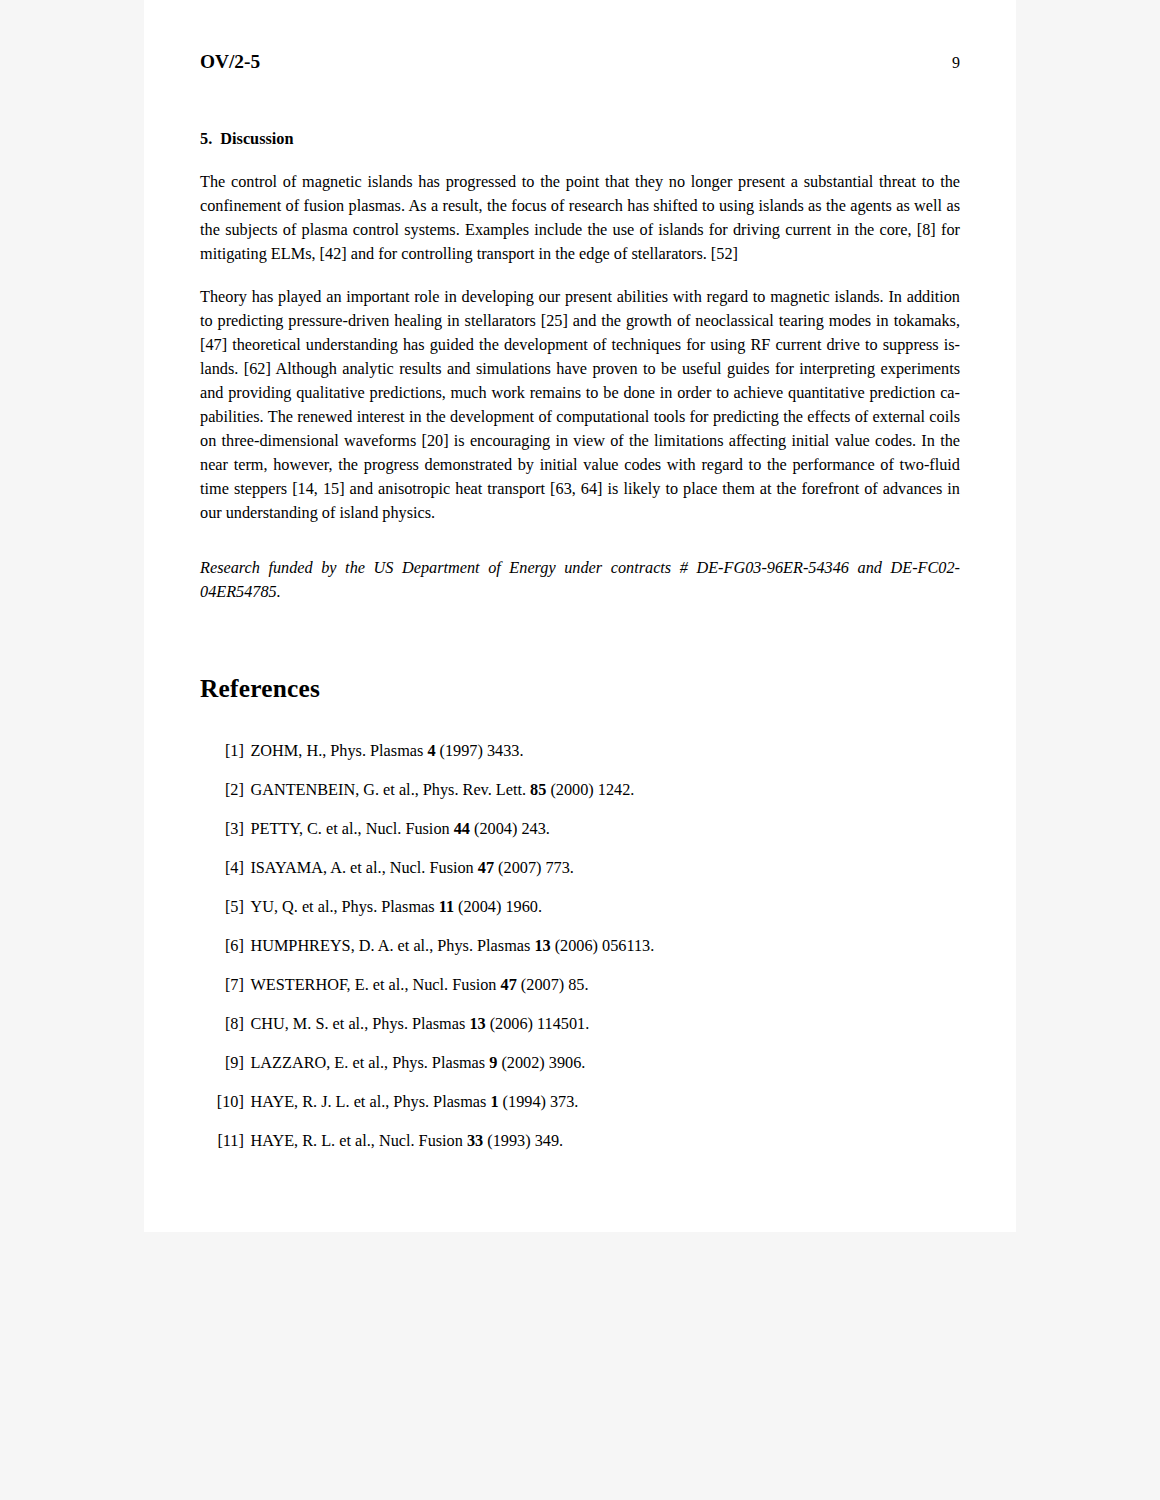OV/2-5 9
5. Discussion
The control of magnetic islands has progressed to the point that they no longer present a substantial threat to the confinement of fusion plasmas. As a result, the focus of research has shifted to using islands as the agents as well as the subjects of plasma control systems. Examples include the use of islands for driving current in the core, [8] for mitigating ELMs, [42] and for controlling transport in the edge of stellarators. [52]
Theory has played an important role in developing our present abilities with regard to magnetic islands. In addition to predicting pressure-driven healing in stellarators [25] and the growth of neoclassical tearing modes in tokamaks, [47] theoretical understanding has guided the development of techniques for using RF current drive to suppress islands. [62] Although analytic results and simulations have proven to be useful guides for interpreting experiments and providing qualitative predictions, much work remains to be done in order to achieve quantitative prediction capabilities. The renewed interest in the development of computational tools for predicting the effects of external coils on three-dimensional waveforms [20] is encouraging in view of the limitations affecting initial value codes. In the near term, however, the progress demonstrated by initial value codes with regard to the performance of two-fluid time steppers [14, 15] and anisotropic heat transport [63, 64] is likely to place them at the forefront of advances in our understanding of island physics.
Research funded by the US Department of Energy under contracts # DE-FG03-96ER-54346 and DE-FC02-04ER54785.
References
[1] ZOHM, H., Phys. Plasmas 4 (1997) 3433.
[2] GANTENBEIN, G. et al., Phys. Rev. Lett. 85 (2000) 1242.
[3] PETTY, C. et al., Nucl. Fusion 44 (2004) 243.
[4] ISAYAMA, A. et al., Nucl. Fusion 47 (2007) 773.
[5] YU, Q. et al., Phys. Plasmas 11 (2004) 1960.
[6] HUMPHREYS, D. A. et al., Phys. Plasmas 13 (2006) 056113.
[7] WESTERHOF, E. et al., Nucl. Fusion 47 (2007) 85.
[8] CHU, M. S. et al., Phys. Plasmas 13 (2006) 114501.
[9] LAZZARO, E. et al., Phys. Plasmas 9 (2002) 3906.
[10] HAYE, R. J. L. et al., Phys. Plasmas 1 (1994) 373.
[11] HAYE, R. L. et al., Nucl. Fusion 33 (1993) 349.